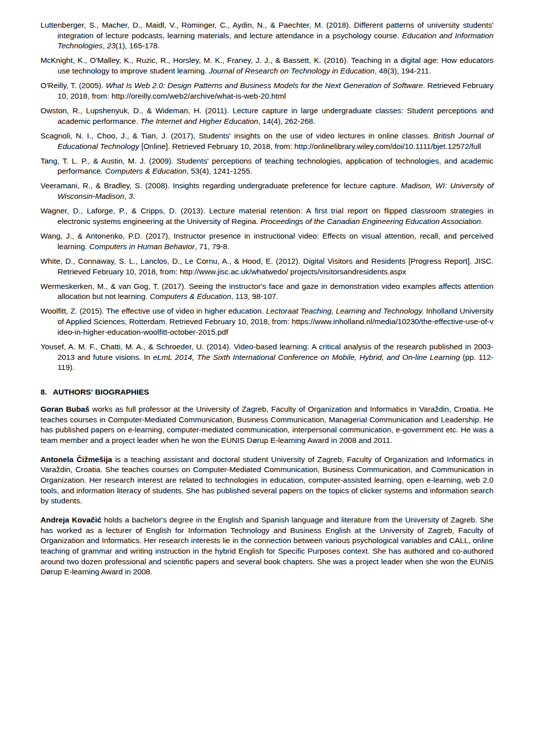Luttenberger, S., Macher, D., Maidl, V., Rominger, C., Aydin, N., & Paechter, M. (2018). Different patterns of university students' integration of lecture podcasts, learning materials, and lecture attendance in a psychology course. Education and Information Technologies, 23(1), 165-178.
McKnight, K., O'Malley, K., Ruzic, R., Horsley, M. K., Franey, J. J., & Bassett, K. (2016). Teaching in a digital age: How educators use technology to improve student learning. Journal of Research on Technology in Education, 48(3), 194-211.
O'Reilly, T. (2005). What Is Web 2.0: Design Patterns and Business Models for the Next Generation of Software. Retrieved February 10, 2018, from: http://oreilly.com/web2/archive/what-is-web-20.html
Owston, R., Lupshenyuk, D., & Wideman, H. (2011). Lecture capture in large undergraduate classes: Student perceptions and academic performance. The Internet and Higher Education, 14(4), 262-268.
Scagnoli, N. I., Choo, J., & Tian, J. (2017), Students' insights on the use of video lectures in online classes. British Journal of Educational Technology [Online]. Retrieved February 10, 2018, from: http://onlinelibrary.wiley.com/doi/10.1111/bjet.12572/full
Tang, T. L. P., & Austin, M. J. (2009). Students' perceptions of teaching technologies, application of technologies, and academic performance. Computers & Education, 53(4), 1241-1255.
Veeramani, R., & Bradley, S. (2008). Insights regarding undergraduate preference for lecture capture. Madison, WI: University of Wisconsin-Madison, 3.
Wagner, D., Laforge, P., & Cripps, D. (2013). Lecture material retention: A first trial report on flipped classroom strategies in electronic systems engineering at the University of Regina. Proceedings of the Canadian Engineering Education Association.
Wang, J., & Antonenko, P.D. (2017), Instructor presence in instructional video: Effects on visual attention, recall, and perceived learning. Computers in Human Behavior, 71, 79-8.
White, D., Connaway, S. L., Lanclos, D., Le Cornu, A., & Hood, E. (2012). Digital Visitors and Residents [Progress Report]. JISC. Retrieved February 10, 2018, from: http://www.jisc.ac.uk/whatwedo/ projects/visitorsandresidents.aspx
Wermeskerken, M., & van Gog, T. (2017). Seeing the instructor's face and gaze in demonstration video examples affects attention allocation but not learning. Computers & Education, 113, 98-107.
Woolfitt, Z. (2015). The effective use of video in higher education. Lectoraat Teaching, Learning and Technology. Inholland University of Applied Sciences, Rotterdam. Retrieved February 10, 2018, from: https://www.inholland.nl/media/10230/the-effective-use-of-video-in-higher-education-woolfitt-october-2015.pdf
Yousef, A. M. F., Chatti, M. A., & Schroeder, U. (2014). Video-based learning: A critical analysis of the research published in 2003-2013 and future visions. In eLmL 2014, The Sixth International Conference on Mobile, Hybrid, and On-line Learning (pp. 112-119).
8. AUTHORS' BIOGRAPHIES
Goran Bubaš works as full professor at the University of Zagreb, Faculty of Organization and Informatics in Varaždin, Croatia. He teaches courses in Computer-Mediated Communication, Business Communication, Managerial Communication and Leadership. He has published papers on e-learning, computer-mediated communication, interpersonal communication, e-government etc. He was a team member and a project leader when he won the EUNIS Dørup E-learning Award in 2008 and 2011.
Antonela Čižmešija is a teaching assistant and doctoral student University of Zagreb, Faculty of Organization and Informatics in Varaždin, Croatia. She teaches courses on Computer-Mediated Communication, Business Communication, and Communication in Organization. Her research interest are related to technologies in education, computer-assisted learning, open e-learning, web 2.0 tools, and information literacy of students. She has published several papers on the topics of clicker systems and information search by students.
Andreja Kovačić holds a bachelor's degree in the English and Spanish language and literature from the University of Zagreb. She has worked as a lecturer of English for Information Technology and Business English at the University of Zagreb, Faculty of Organization and Informatics. Her research interests lie in the connection between various psychological variables and CALL, online teaching of grammar and writing instruction in the hybrid English for Specific Purposes context. She has authored and co-authored around two dozen professional and scientific papers and several book chapters. She was a project leader when she won the EUNIS Dørup E-learning Award in 2008.